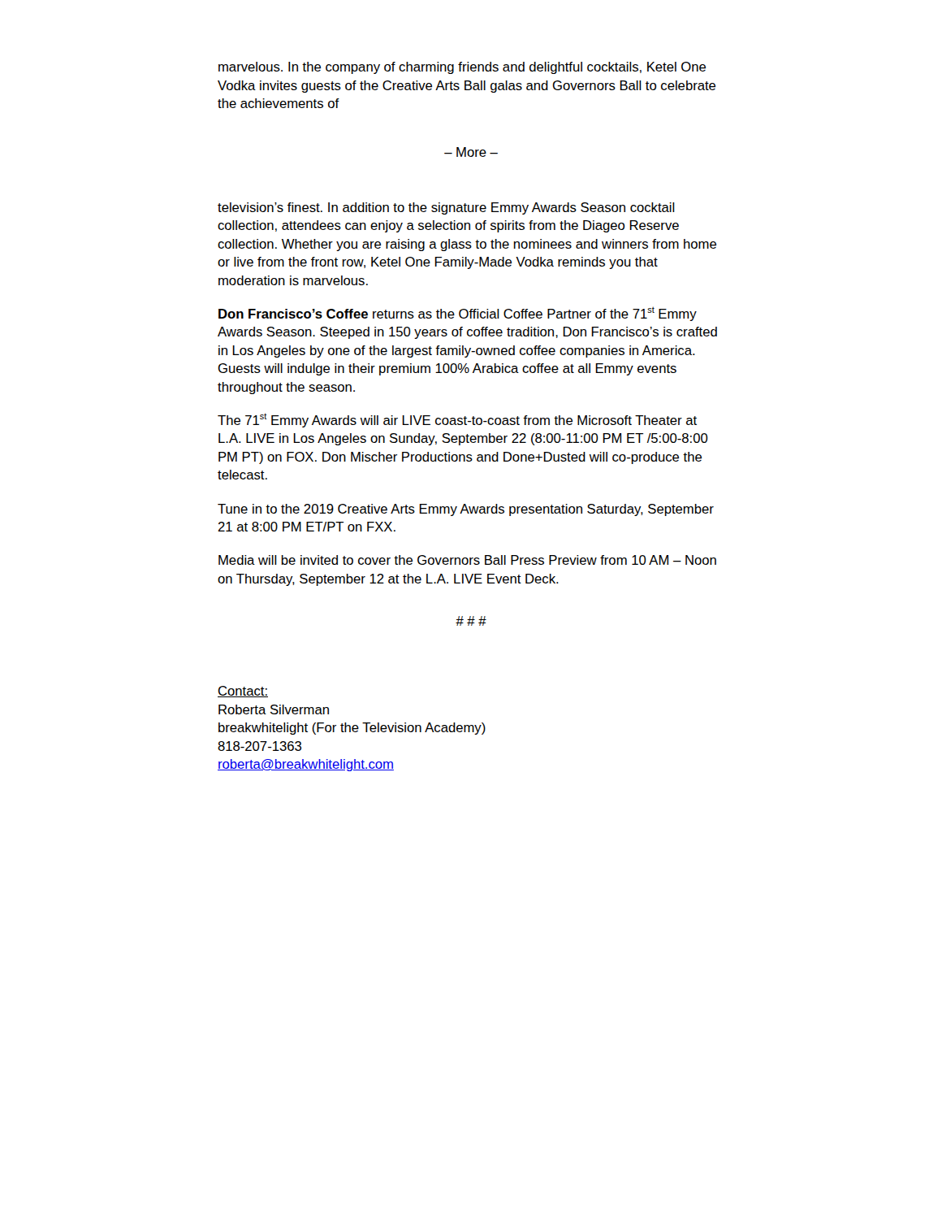marvelous. In the company of charming friends and delightful cocktails, Ketel One Vodka invites guests of the Creative Arts Ball galas and Governors Ball to celebrate the achievements of
– More –
television’s finest. In addition to the signature Emmy Awards Season cocktail collection, attendees can enjoy a selection of spirits from the Diageo Reserve collection. Whether you are raising a glass to the nominees and winners from home or live from the front row, Ketel One Family-Made Vodka reminds you that moderation is marvelous.
Don Francisco’s Coffee returns as the Official Coffee Partner of the 71st Emmy Awards Season. Steeped in 150 years of coffee tradition, Don Francisco’s is crafted in Los Angeles by one of the largest family-owned coffee companies in America. Guests will indulge in their premium 100% Arabica coffee at all Emmy events throughout the season.
The 71st Emmy Awards will air LIVE coast-to-coast from the Microsoft Theater at L.A. LIVE in Los Angeles on Sunday, September 22 (8:00-11:00 PM ET /5:00-8:00 PM PT) on FOX. Don Mischer Productions and Done+Dusted will co-produce the telecast.
Tune in to the 2019 Creative Arts Emmy Awards presentation Saturday, September 21 at 8:00 PM ET/PT on FXX.
Media will be invited to cover the Governors Ball Press Preview from 10 AM – Noon on Thursday, September 12 at the L.A. LIVE Event Deck.
# # #
Contact:
Roberta Silverman
breakwhitelight (For the Television Academy)
818-207-1363
roberta@breakwhitelight.com